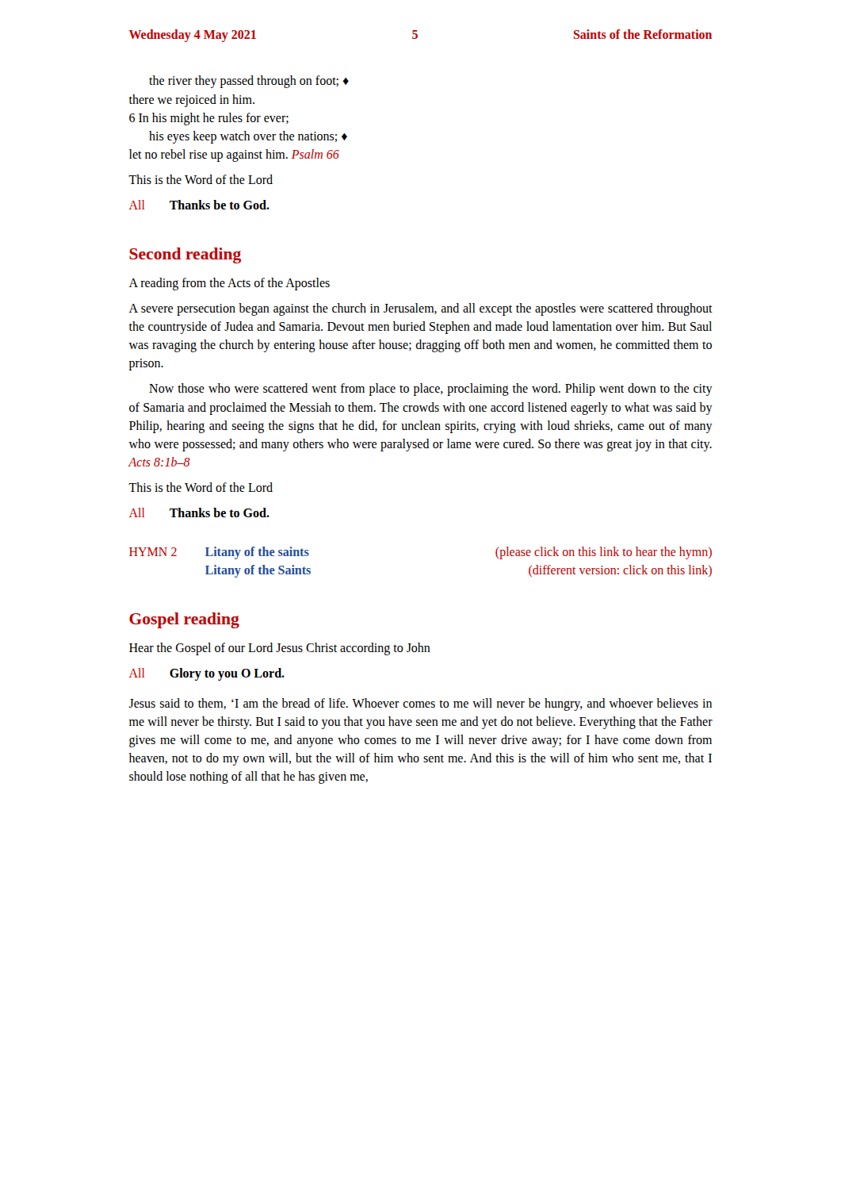Wednesday 4 May 2021 5 Saints of the Reformation
the river they passed through on foot; ♦ there we rejoiced in him.
6 In his might he rules for ever; his eyes keep watch over the nations; ♦ let no rebel rise up against him. Psalm 66
This is the Word of the Lord
All Thanks be to God.
Second reading
A reading from the Acts of the Apostles
A severe persecution began against the church in Jerusalem, and all except the apostles were scattered throughout the countryside of Judea and Samaria. Devout men buried Stephen and made loud lamentation over him. But Saul was ravaging the church by entering house after house; dragging off both men and women, he committed them to prison.
Now those who were scattered went from place to place, proclaiming the word. Philip went down to the city of Samaria and proclaimed the Messiah to them. The crowds with one accord listened eagerly to what was said by Philip, hearing and seeing the signs that he did, for unclean spirits, crying with loud shrieks, came out of many who were possessed; and many others who were paralysed or lame were cured. So there was great joy in that city. Acts 8:1b–8
This is the Word of the Lord
All Thanks be to God.
HYMN 2 Litany of the saints (please click on this link to hear the hymn) Litany of the Saints (different version: click on this link)
Gospel reading
Hear the Gospel of our Lord Jesus Christ according to John
All Glory to you O Lord.
Jesus said to them, ‘I am the bread of life. Whoever comes to me will never be hungry, and whoever believes in me will never be thirsty. But I said to you that you have seen me and yet do not believe. Everything that the Father gives me will come to me, and anyone who comes to me I will never drive away; for I have come down from heaven, not to do my own will, but the will of him who sent me. And this is the will of him who sent me, that I should lose nothing of all that he has given me,